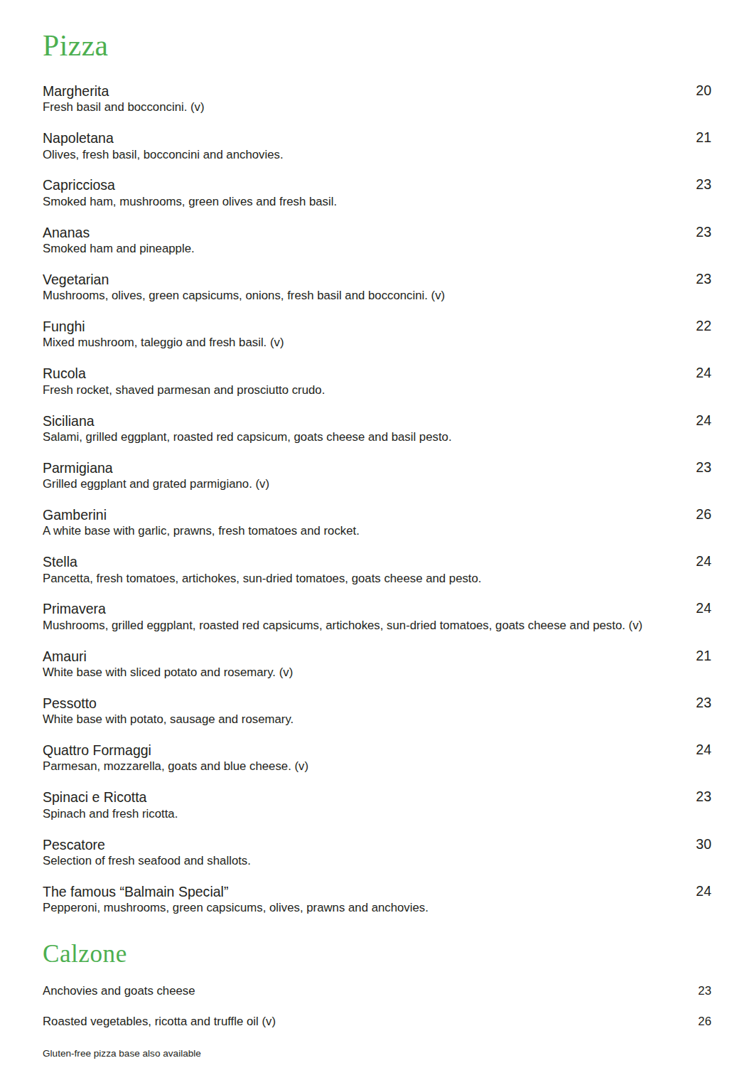Pizza
Margherita
Fresh basil and bocconcini. (v)
20
Napoletana
Olives, fresh basil, bocconcini and anchovies.
21
Capricciosa
Smoked ham, mushrooms, green olives and fresh basil.
23
Ananas
Smoked ham and pineapple.
23
Vegetarian
Mushrooms, olives, green capsicums, onions, fresh basil and bocconcini. (v)
23
Funghi
Mixed mushroom, taleggio and fresh basil. (v)
22
Rucola
Fresh rocket, shaved parmesan and prosciutto crudo.
24
Siciliana
Salami, grilled eggplant, roasted red capsicum, goats cheese and basil pesto.
24
Parmigiana
Grilled eggplant and grated parmigiano. (v)
23
Gamberini
A white base with garlic, prawns, fresh tomatoes and rocket.
26
Stella
Pancetta, fresh tomatoes, artichokes, sun-dried tomatoes, goats cheese and pesto.
24
Primavera
Mushrooms, grilled eggplant, roasted red capsicums, artichokes, sun-dried tomatoes, goats cheese and pesto. (v)
24
Amauri
White base with sliced potato and rosemary. (v)
21
Pessotto
White base with potato, sausage and rosemary.
23
Quattro Formaggi
Parmesan, mozzarella, goats and blue cheese. (v)
24
Spinaci e Ricotta
Spinach and fresh ricotta.
23
Pescatore
Selection of fresh seafood and shallots.
30
The famous “Balmain Special”
Pepperoni, mushrooms, green capsicums, olives, prawns and anchovies.
24
Calzone
Anchovies and goats cheese
23
Roasted vegetables, ricotta and truffle oil (v)
26
Gluten-free pizza base also available